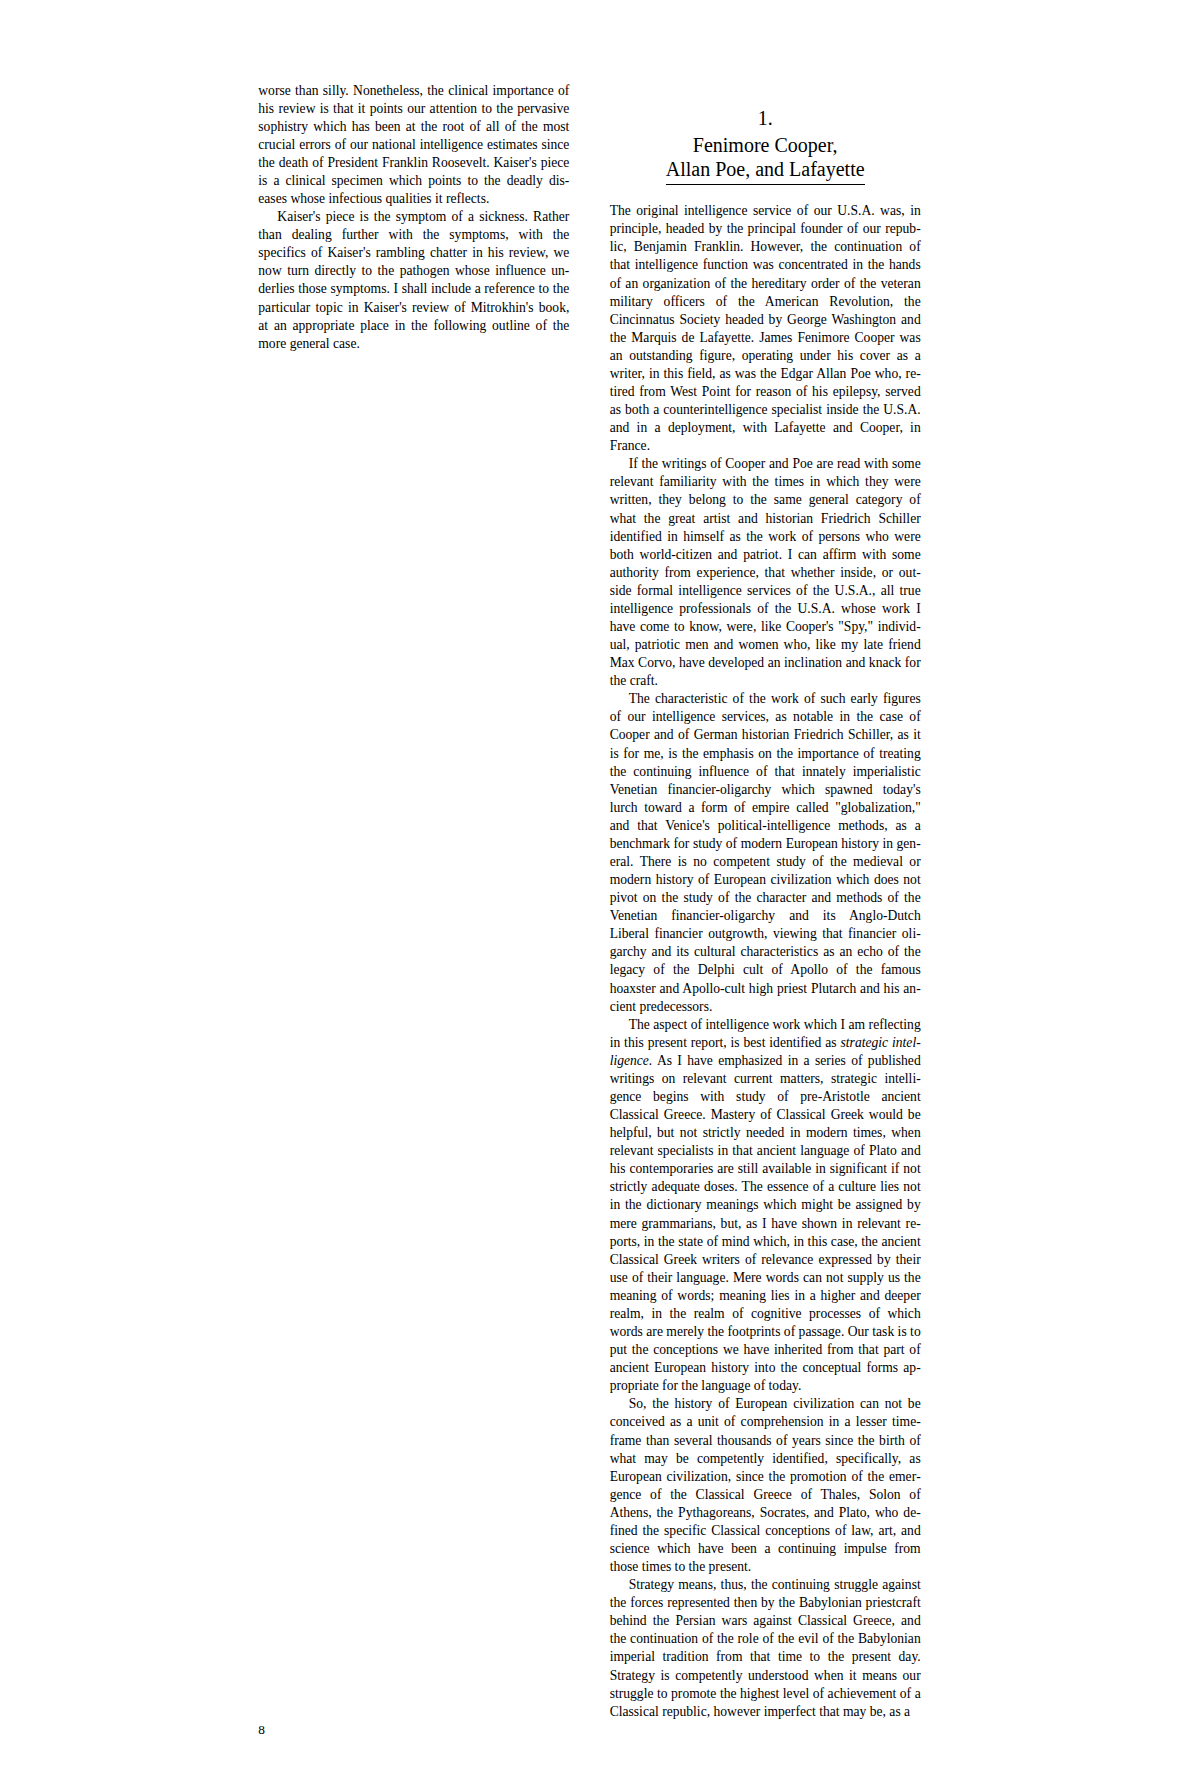worse than silly. Nonetheless, the clinical importance of his review is that it points our attention to the pervasive sophistry which has been at the root of all of the most crucial errors of our national intelligence estimates since the death of President Franklin Roosevelt. Kaiser's piece is a clinical specimen which points to the deadly diseases whose infectious qualities it reflects.
Kaiser's piece is the symptom of a sickness. Rather than dealing further with the symptoms, with the specifics of Kaiser's rambling chatter in his review, we now turn directly to the pathogen whose influence underlies those symptoms. I shall include a reference to the particular topic in Kaiser's review of Mitrokhin's book, at an appropriate place in the following outline of the more general case.
1.
Fenimore Cooper,
Allan Poe, and Lafayette
The original intelligence service of our U.S.A. was, in principle, headed by the principal founder of our republic, Benjamin Franklin. However, the continuation of that intelligence function was concentrated in the hands of an organization of the hereditary order of the veteran military officers of the American Revolution, the Cincinnatus Society headed by George Washington and the Marquis de Lafayette. James Fenimore Cooper was an outstanding figure, operating under his cover as a writer, in this field, as was the Edgar Allan Poe who, retired from West Point for reason of his epilepsy, served as both a counterintelligence specialist inside the U.S.A. and in a deployment, with Lafayette and Cooper, in France.
If the writings of Cooper and Poe are read with some relevant familiarity with the times in which they were written, they belong to the same general category of what the great artist and historian Friedrich Schiller identified in himself as the work of persons who were both world-citizen and patriot. I can affirm with some authority from experience, that whether inside, or outside formal intelligence services of the U.S.A., all true intelligence professionals of the U.S.A. whose work I have come to know, were, like Cooper's "Spy," individual, patriotic men and women who, like my late friend Max Corvo, have developed an inclination and knack for the craft.
The characteristic of the work of such early figures of our intelligence services, as notable in the case of Cooper and of German historian Friedrich Schiller, as it is for me, is the emphasis on the importance of treating the continuing influence of that innately imperialistic Venetian financier-oligarchy which spawned today's lurch toward a form of empire called "globalization," and that Venice's political-intelligence methods, as a benchmark for study of modern European history in general. There is no competent study of the medieval or modern history of European civilization which does not pivot on the study of the character and methods of the Venetian financier-oligarchy and its Anglo-Dutch Liberal financier outgrowth, viewing that financier oligarchy and its cultural characteristics as an echo of the legacy of the Delphi cult of Apollo of the famous hoaxster and Apollo-cult high priest Plutarch and his ancient predecessors.
The aspect of intelligence work which I am reflecting in this present report, is best identified as strategic intelligence. As I have emphasized in a series of published writings on relevant current matters, strategic intelligence begins with study of pre-Aristotle ancient Classical Greece. Mastery of Classical Greek would be helpful, but not strictly needed in modern times, when relevant specialists in that ancient language of Plato and his contemporaries are still available in significant if not strictly adequate doses. The essence of a culture lies not in the dictionary meanings which might be assigned by mere grammarians, but, as I have shown in relevant reports, in the state of mind which, in this case, the ancient Classical Greek writers of relevance expressed by their use of their language. Mere words can not supply us the meaning of words; meaning lies in a higher and deeper realm, in the realm of cognitive processes of which words are merely the footprints of passage. Our task is to put the conceptions we have inherited from that part of ancient European history into the conceptual forms appropriate for the language of today.
So, the history of European civilization can not be conceived as a unit of comprehension in a lesser time-frame than several thousands of years since the birth of what may be competently identified, specifically, as European civilization, since the promotion of the emergence of the Classical Greece of Thales, Solon of Athens, the Pythagoreans, Socrates, and Plato, who defined the specific Classical conceptions of law, art, and science which have been a continuing impulse from those times to the present.
Strategy means, thus, the continuing struggle against the forces represented then by the Babylonian priestcraft behind the Persian wars against Classical Greece, and the continuation of the role of the evil of the Babylonian imperial tradition from that time to the present day. Strategy is competently understood when it means our struggle to promote the highest level of achievement of a Classical republic, however imperfect that may be, as a
8